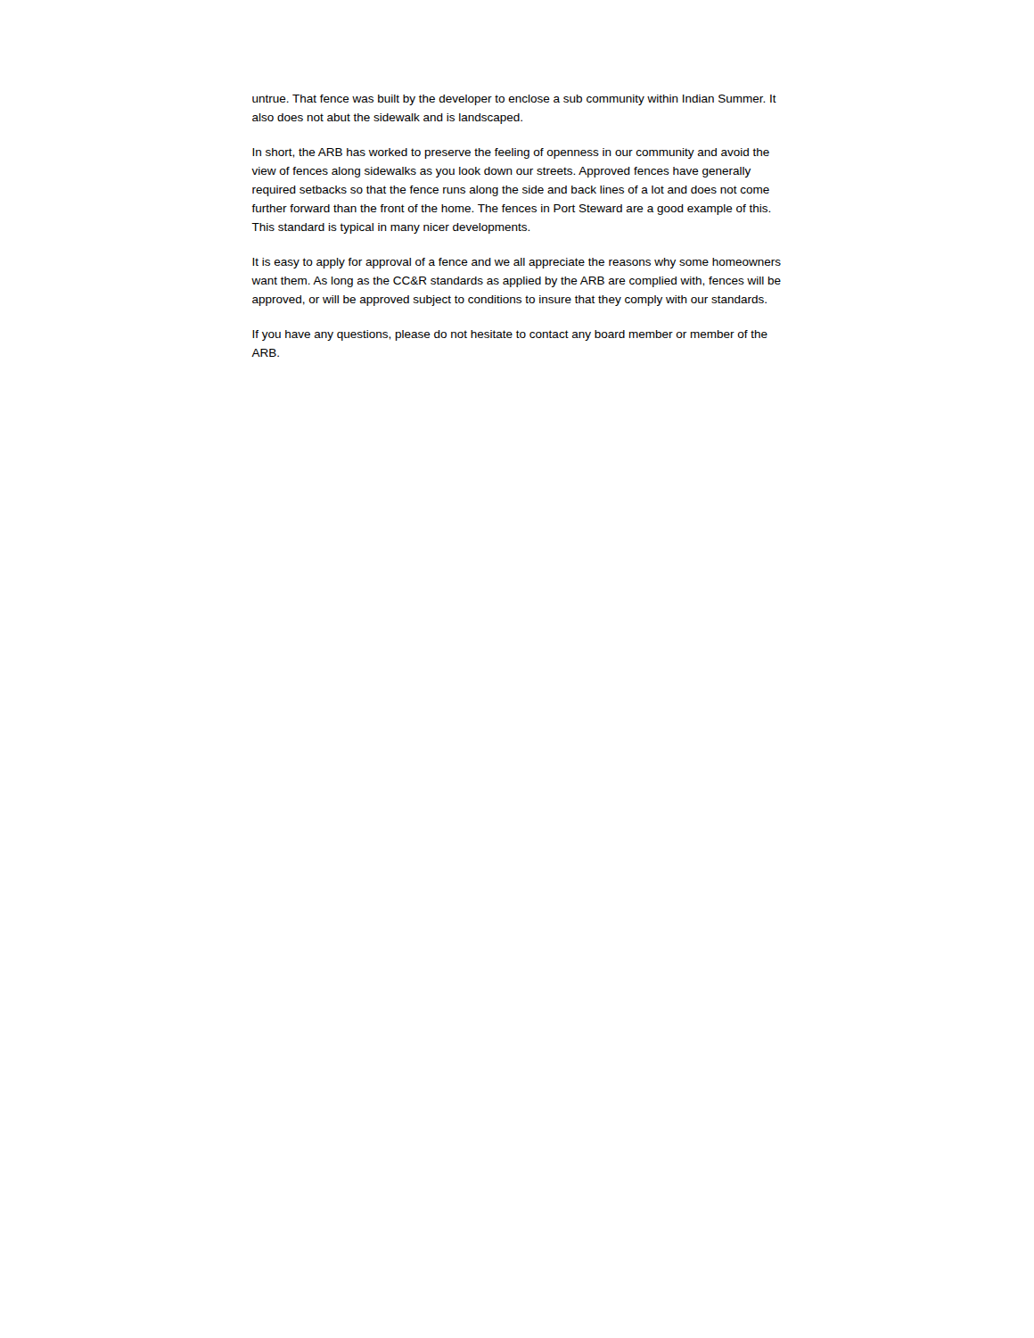untrue. That fence was built by the developer to enclose a sub community within Indian Summer. It also does not abut the sidewalk and is landscaped.
In short, the ARB has worked to preserve the feeling of openness in our community and avoid the view of fences along sidewalks as you look down our streets. Approved fences have generally required setbacks so that the fence runs along the side and back lines of a lot and does not come further forward than the front of the home. The fences in Port Steward are a good example of this. This standard is typical in many nicer developments.
It is easy to apply for approval of a fence and we all appreciate the reasons why some homeowners want them. As long as the CC&R standards as applied by the ARB are complied with, fences will be approved, or will be approved subject to conditions to insure that they comply with our standards.
If you have any questions, please do not hesitate to contact any board member or member of the ARB.